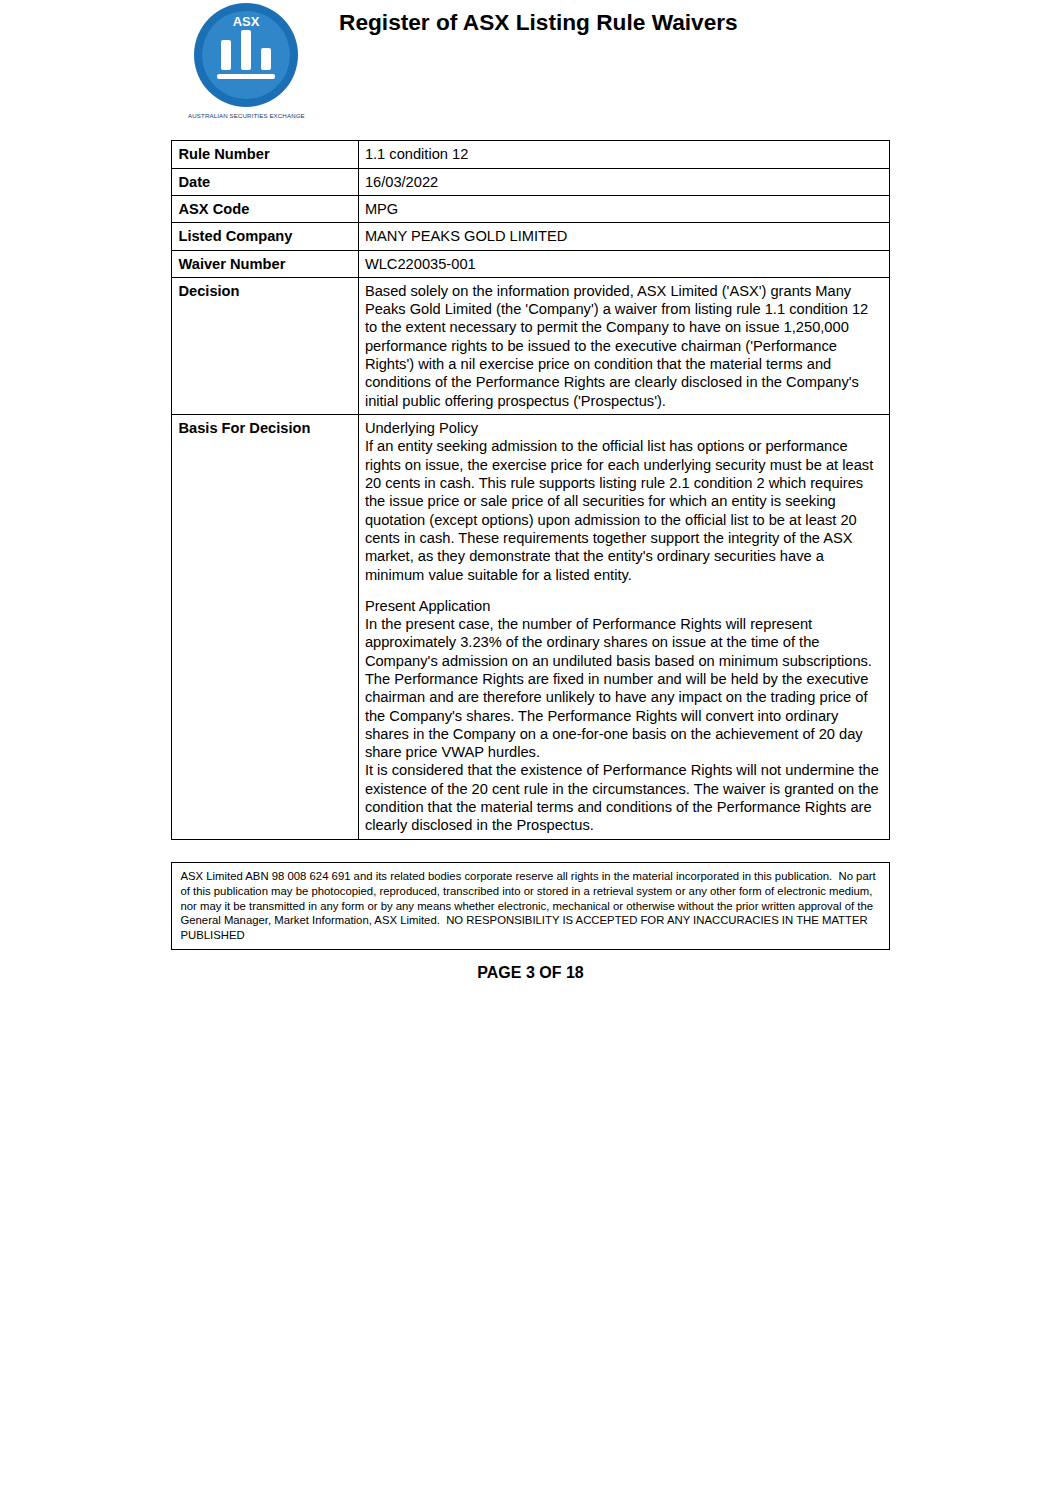ASX
AUSTRALIAN SECURITIES EXCHANGE
Register of ASX Listing Rule Waivers
| Rule Number | 1.1 condition 12 |
| Date | 16/03/2022 |
| ASX Code | MPG |
| Listed Company | MANY PEAKS GOLD LIMITED |
| Waiver Number | WLC220035-001 |
| Decision | Based solely on the information provided, ASX Limited ('ASX') grants Many Peaks Gold Limited (the 'Company') a waiver from listing rule 1.1 condition 12 to the extent necessary to permit the Company to have on issue 1,250,000 performance rights to be issued to the executive chairman ('Performance Rights') with a nil exercise price on condition that the material terms and conditions of the Performance Rights are clearly disclosed in the Company's initial public offering prospectus ('Prospectus'). |
| Basis For Decision | Underlying Policy If an entity seeking admission to the official list has options or performance rights on issue, the exercise price for each underlying security must be at least 20 cents in cash. This rule supports listing rule 2.1 condition 2 which requires the issue price or sale price of all securities for which an entity is seeking quotation (except options) upon admission to the official list to be at least 20 cents in cash. These requirements together support the integrity of the ASX market, as they demonstrate that the entity's ordinary securities have a minimum value suitable for a listed entity. Present Application In the present case, the number of Performance Rights will represent approximately 3.23% of the ordinary shares on issue at the time of the Company's admission on an undiluted basis based on minimum subscriptions. The Performance Rights are fixed in number and will be held by the executive chairman and are therefore unlikely to have any impact on the trading price of the Company's shares. The Performance Rights will convert into ordinary shares in the Company on a one-for-one basis on the achievement of 20 day share price VWAP hurdles. It is considered that the existence of Performance Rights will not undermine the existence of the 20 cent rule in the circumstances. The waiver is granted on the condition that the material terms and conditions of the Performance Rights are clearly disclosed in the Prospectus. |
ASX Limited ABN 98 008 624 691 and its related bodies corporate reserve all rights in the material incorporated in this publication. No part of this publication may be photocopied, reproduced, transcribed into or stored in a retrieval system or any other form of electronic medium, nor may it be transmitted in any form or by any means whether electronic, mechanical or otherwise without the prior written approval of the General Manager, Market Information, ASX Limited. NO RESPONSIBILITY IS ACCEPTED FOR ANY INACCURACIES IN THE MATTER PUBLISHED
PAGE 3 OF 18